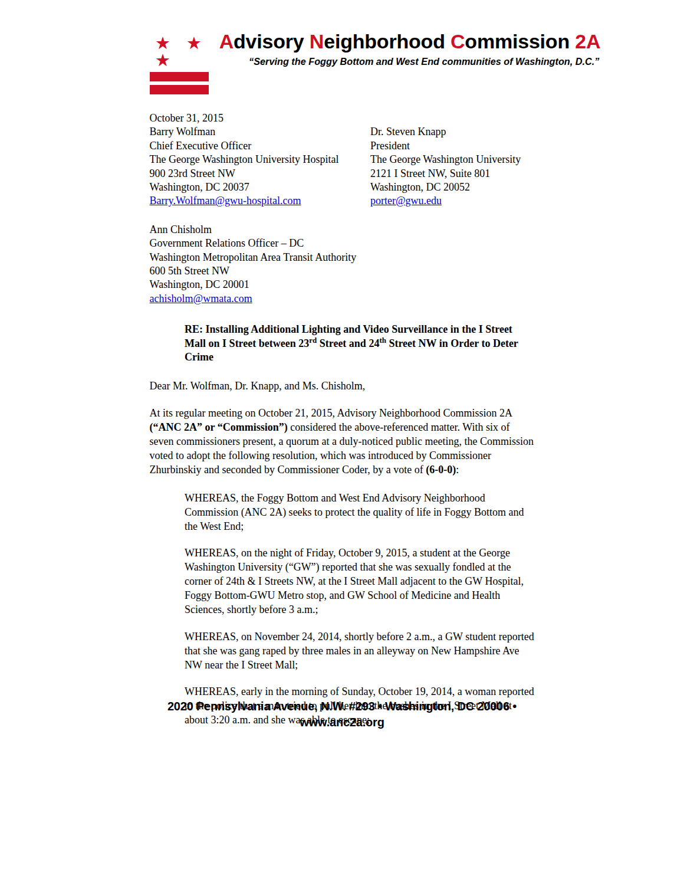★ ★ ★
Advisory Neighborhood Commission 2A
“Serving the Foggy Bottom and West End communities of Washington, D.C.”
October 31, 2015
Barry Wolfman
Chief Executive Officer
The George Washington University Hospital
900 23rd Street NW
Washington, DC 20037
Barry.Wolfman@gwu-hospital.com
Dr. Steven Knapp
President
The George Washington University
2121 I Street NW, Suite 801
Washington, DC 20052
porter@gwu.edu
Ann Chisholm
Government Relations Officer – DC
Washington Metropolitan Area Transit Authority
600 5th Street NW
Washington, DC 20001
achisholm@wmata.com
RE: Installing Additional Lighting and Video Surveillance in the I Street Mall on I Street between 23rd Street and 24th Street NW in Order to Deter Crime
Dear Mr. Wolfman, Dr. Knapp, and Ms. Chisholm,
At its regular meeting on October 21, 2015, Advisory Neighborhood Commission 2A (“ANC 2A” or “Commission”) considered the above-referenced matter. With six of seven commissioners present, a quorum at a duly-noticed public meeting, the Commission voted to adopt the following resolution, which was introduced by Commissioner Zhurbinskiy and seconded by Commissioner Coder, by a vote of (6-0-0):
WHEREAS, the Foggy Bottom and West End Advisory Neighborhood Commission (ANC 2A) seeks to protect the quality of life in Foggy Bottom and the West End;
WHEREAS, on the night of Friday, October 9, 2015, a student at the George Washington University (“GW”) reported that she was sexually fondled at the corner of 24th & I Streets NW, at the I Street Mall adjacent to the GW Hospital, Foggy Bottom-GWU Metro stop, and GW School of Medicine and Health Sciences, shortly before 3 a.m.;
WHEREAS, on November 24, 2014, shortly before 2 a.m., a GW student reported that she was gang raped by three males in an alleyway on New Hampshire Ave NW near the I Street Mall;
WHEREAS, early in the morning of Sunday, October 19, 2014, a woman reported to the police that a man tried to pull her into the bushes in the I Street Mall at about 3:20 a.m. and she was able to escape;
2020 Pennsylvania Avenue, N.W. #293 • Washington, DC 20006 • www.anc2a.org